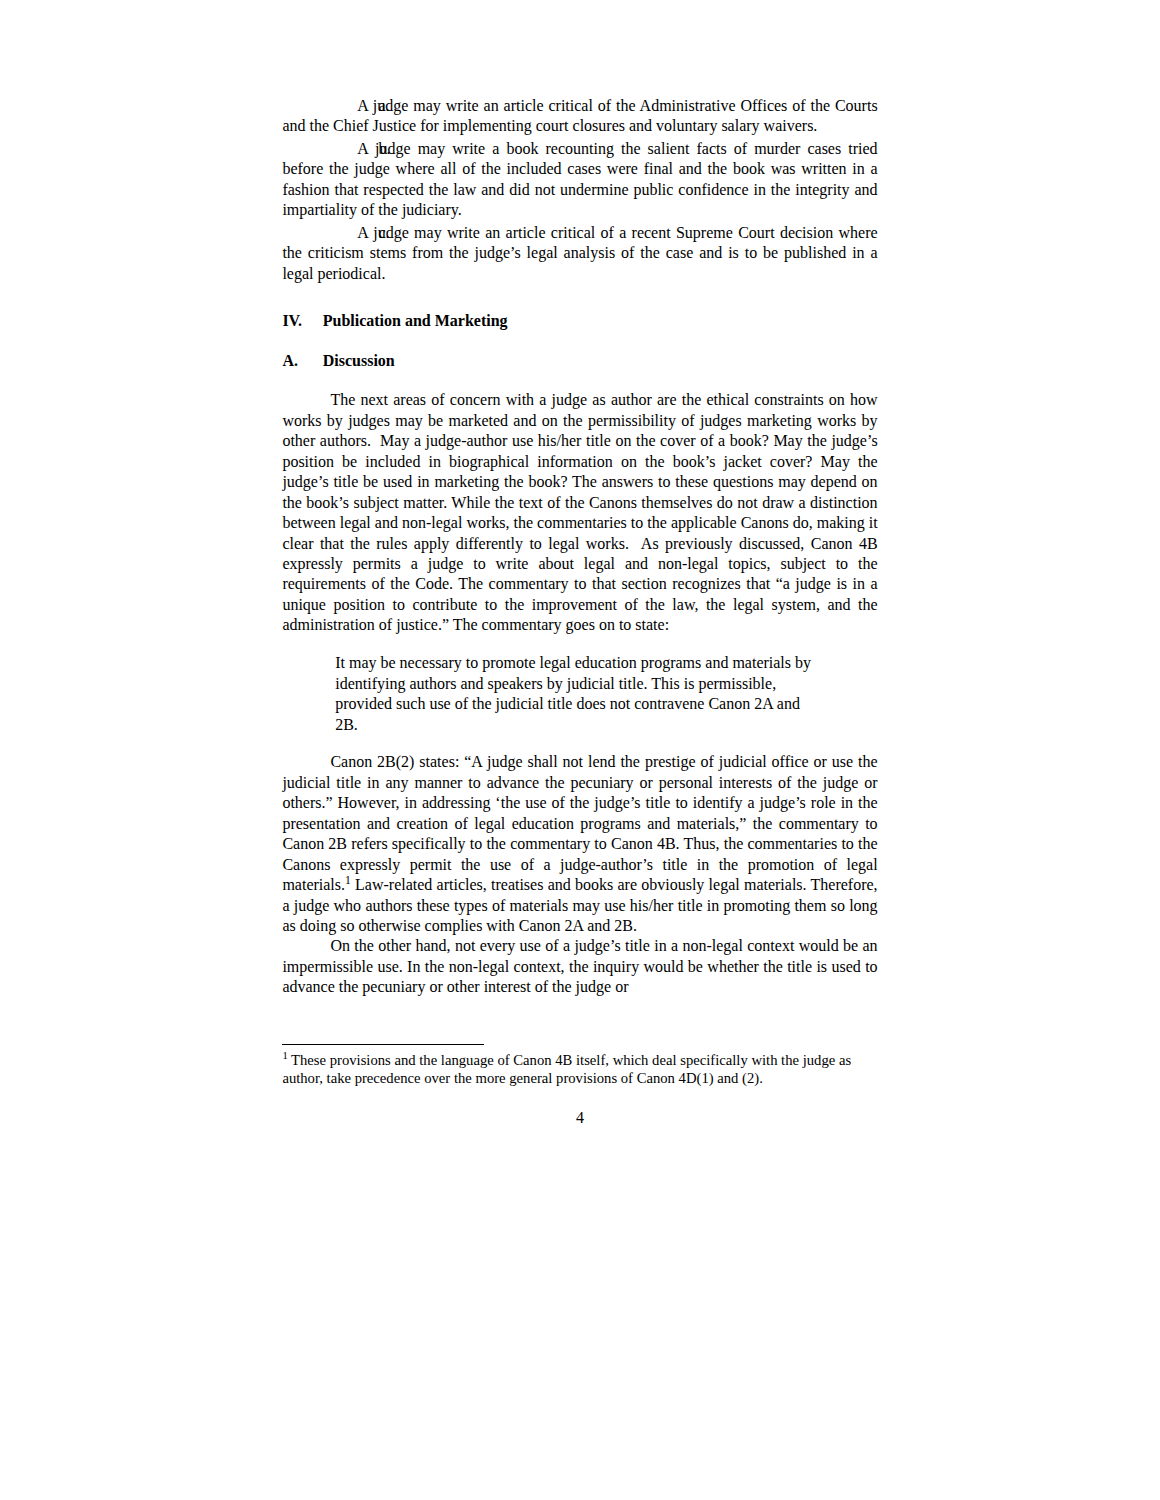a. A judge may write an article critical of the Administrative Offices of the Courts and the Chief Justice for implementing court closures and voluntary salary waivers.
b. A judge may write a book recounting the salient facts of murder cases tried before the judge where all of the included cases were final and the book was written in a fashion that respected the law and did not undermine public confidence in the integrity and impartiality of the judiciary.
c. A judge may write an article critical of a recent Supreme Court decision where the criticism stems from the judge’s legal analysis of the case and is to be published in a legal periodical.
IV. Publication and Marketing
A. Discussion
The next areas of concern with a judge as author are the ethical constraints on how works by judges may be marketed and on the permissibility of judges marketing works by other authors. May a judge-author use his/her title on the cover of a book? May the judge’s position be included in biographical information on the book’s jacket cover? May the judge’s title be used in marketing the book? The answers to these questions may depend on the book’s subject matter. While the text of the Canons themselves do not draw a distinction between legal and non-legal works, the commentaries to the applicable Canons do, making it clear that the rules apply differently to legal works. As previously discussed, Canon 4B expressly permits a judge to write about legal and non-legal topics, subject to the requirements of the Code. The commentary to that section recognizes that “a judge is in a unique position to contribute to the improvement of the law, the legal system, and the administration of justice.” The commentary goes on to state:
It may be necessary to promote legal education programs and materials by identifying authors and speakers by judicial title. This is permissible, provided such use of the judicial title does not contravene Canon 2A and 2B.
Canon 2B(2) states: “A judge shall not lend the prestige of judicial office or use the judicial title in any manner to advance the pecuniary or personal interests of the judge or others.” However, in addressing ‘the use of the judge’s title to identify a judge’s role in the presentation and creation of legal education programs and materials,” the commentary to Canon 2B refers specifically to the commentary to Canon 4B. Thus, the commentaries to the Canons expressly permit the use of a judge-author’s title in the promotion of legal materials.1 Law-related articles, treatises and books are obviously legal materials. Therefore, a judge who authors these types of materials may use his/her title in promoting them so long as doing so otherwise complies with Canon 2A and 2B.
On the other hand, not every use of a judge’s title in a non-legal context would be an impermissible use. In the non-legal context, the inquiry would be whether the title is used to advance the pecuniary or other interest of the judge or
1 These provisions and the language of Canon 4B itself, which deal specifically with the judge as author, take precedence over the more general provisions of Canon 4D(1) and (2).
4